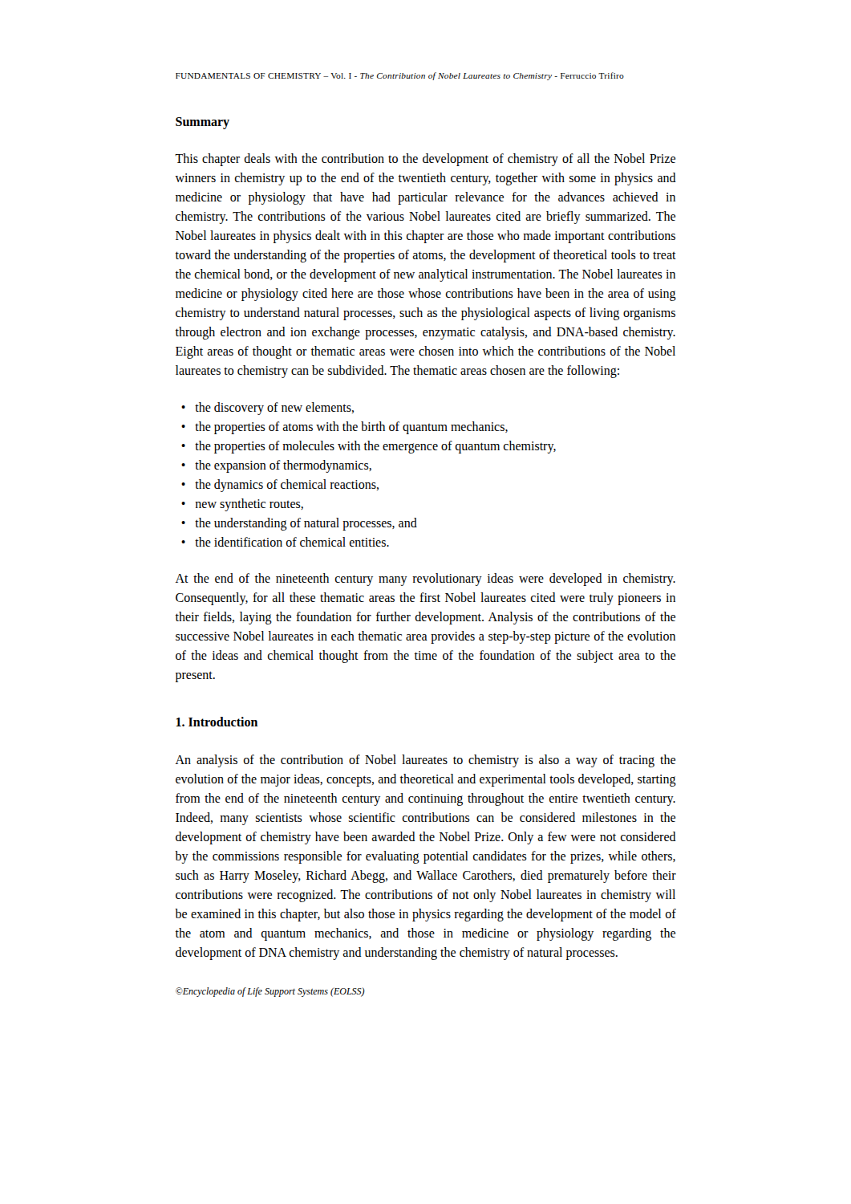FUNDAMENTALS OF CHEMISTRY – Vol. I - The Contribution of Nobel Laureates to Chemistry - Ferruccio Trifiro
Summary
This chapter deals with the contribution to the development of chemistry of all the Nobel Prize winners in chemistry up to the end of the twentieth century, together with some in physics and medicine or physiology that have had particular relevance for the advances achieved in chemistry. The contributions of the various Nobel laureates cited are briefly summarized. The Nobel laureates in physics dealt with in this chapter are those who made important contributions toward the understanding of the properties of atoms, the development of theoretical tools to treat the chemical bond, or the development of new analytical instrumentation. The Nobel laureates in medicine or physiology cited here are those whose contributions have been in the area of using chemistry to understand natural processes, such as the physiological aspects of living organisms through electron and ion exchange processes, enzymatic catalysis, and DNA-based chemistry. Eight areas of thought or thematic areas were chosen into which the contributions of the Nobel laureates to chemistry can be subdivided. The thematic areas chosen are the following:
the discovery of new elements,
the properties of atoms with the birth of quantum mechanics,
the properties of molecules with the emergence of quantum chemistry,
the expansion of thermodynamics,
the dynamics of chemical reactions,
new synthetic routes,
the understanding of natural processes, and
the identification of chemical entities.
At the end of the nineteenth century many revolutionary ideas were developed in chemistry. Consequently, for all these thematic areas the first Nobel laureates cited were truly pioneers in their fields, laying the foundation for further development. Analysis of the contributions of the successive Nobel laureates in each thematic area provides a step-by-step picture of the evolution of the ideas and chemical thought from the time of the foundation of the subject area to the present.
1. Introduction
An analysis of the contribution of Nobel laureates to chemistry is also a way of tracing the evolution of the major ideas, concepts, and theoretical and experimental tools developed, starting from the end of the nineteenth century and continuing throughout the entire twentieth century. Indeed, many scientists whose scientific contributions can be considered milestones in the development of chemistry have been awarded the Nobel Prize. Only a few were not considered by the commissions responsible for evaluating potential candidates for the prizes, while others, such as Harry Moseley, Richard Abegg, and Wallace Carothers, died prematurely before their contributions were recognized. The contributions of not only Nobel laureates in chemistry will be examined in this chapter, but also those in physics regarding the development of the model of the atom and quantum mechanics, and those in medicine or physiology regarding the development of DNA chemistry and understanding the chemistry of natural processes.
©Encyclopedia of Life Support Systems (EOLSS)